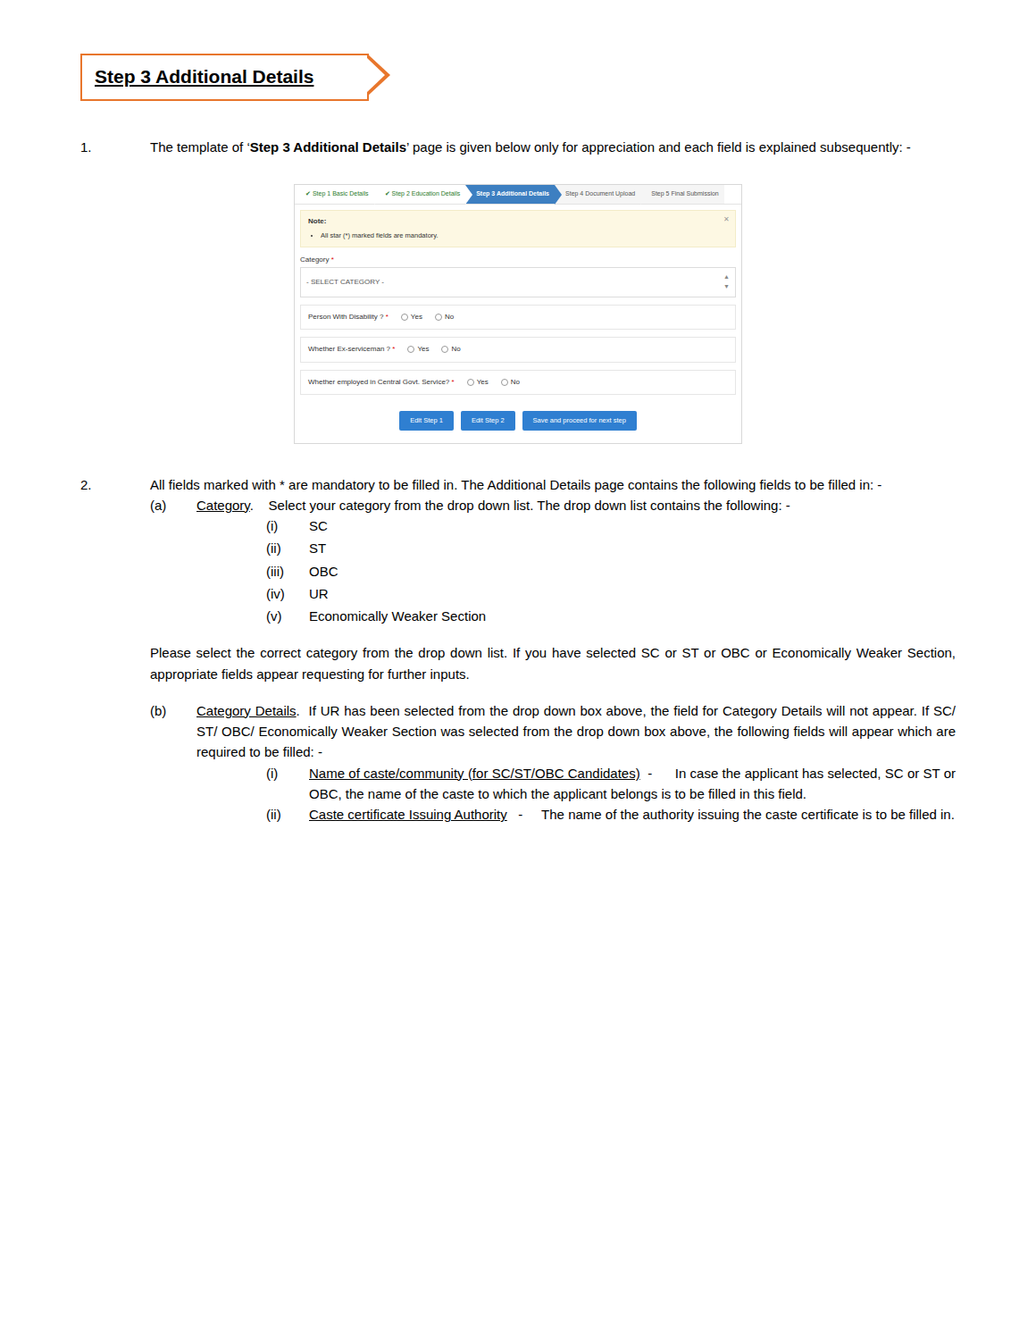Step 3 Additional Details
1.
The template of ‘Step 3 Additional Details’ page is given below only for appreciation and each field is explained subsequently: -
✔ Step 1 Basic Details
✔ Step 2 Education Details
Step 3 Additional Details
Step 4 Document Upload
Step 5 Final Submission
✕ Note:
All star (*) marked fields are mandatory.
Category *
- SELECT CATEGORY - ▲
▼
Person With Disability ? * Yes No
Whether Ex-serviceman ? * Yes No
Whether employed in Central Govt. Service? * Yes No
Edit Step 1 Edit Step 2 Save and proceed for next step
2.
All fields marked with * are mandatory to be filled in. The Additional Details page contains the following fields to be filled in: -
(a)
Category. Select your category from the drop down list. The drop down list contains the following: -
(i) SC
(ii) ST
(iii) OBC
(iv) UR
(v) Economically Weaker Section
Please select the correct category from the drop down list. If you have selected SC or ST or OBC or Economically Weaker Section, appropriate fields appear requesting for further inputs.
(b)
Category Details. If UR has been selected from the drop down box above, the field for Category Details will not appear. If SC/ ST/ OBC/ Economically Weaker Section was selected from the drop down box above, the following fields will appear which are required to be filled: -
(i)
Name of caste/community (for SC/ST/OBC Candidates) - In case the applicant has selected, SC or ST or OBC, the name of the caste to which the applicant belongs is to be filled in this field.
(ii)
Caste certificate Issuing Authority - The name of the authority issuing the caste certificate is to be filled in.